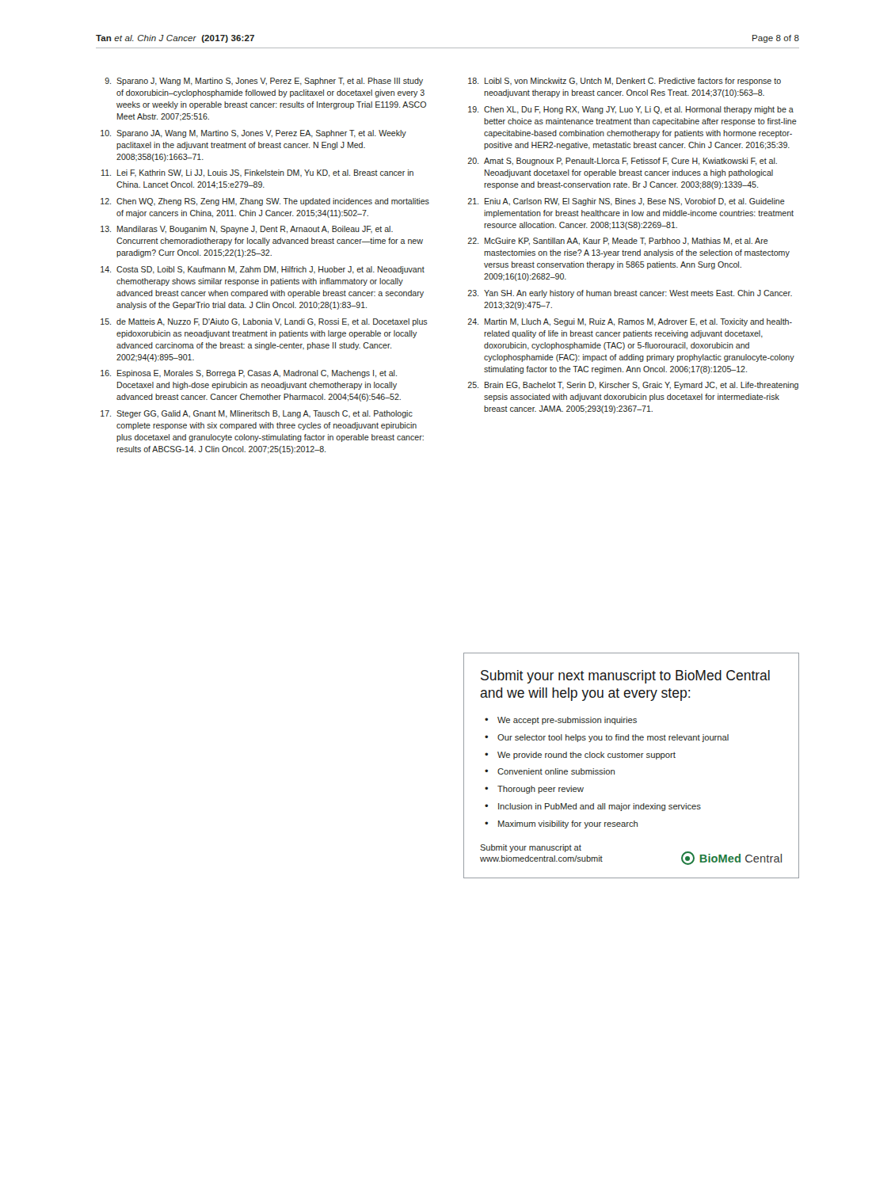Tan et al. Chin J Cancer (2017) 36:27
Page 8 of 8
9. Sparano J, Wang M, Martino S, Jones V, Perez E, Saphner T, et al. Phase III study of doxorubicin–cyclophosphamide followed by paclitaxel or docetaxel given every 3 weeks or weekly in operable breast cancer: results of Intergroup Trial E1199. ASCO Meet Abstr. 2007;25:516.
10. Sparano JA, Wang M, Martino S, Jones V, Perez EA, Saphner T, et al. Weekly paclitaxel in the adjuvant treatment of breast cancer. N Engl J Med. 2008;358(16):1663–71.
11. Lei F, Kathrin SW, Li JJ, Louis JS, Finkelstein DM, Yu KD, et al. Breast cancer in China. Lancet Oncol. 2014;15:e279–89.
12. Chen WQ, Zheng RS, Zeng HM, Zhang SW. The updated incidences and mortalities of major cancers in China, 2011. Chin J Cancer. 2015;34(11):502–7.
13. Mandilaras V, Bouganim N, Spayne J, Dent R, Arnaout A, Boileau JF, et al. Concurrent chemoradiotherapy for locally advanced breast cancer—time for a new paradigm? Curr Oncol. 2015;22(1):25–32.
14. Costa SD, Loibl S, Kaufmann M, Zahm DM, Hilfrich J, Huober J, et al. Neoadjuvant chemotherapy shows similar response in patients with inflammatory or locally advanced breast cancer when compared with operable breast cancer: a secondary analysis of the GeparTrio trial data. J Clin Oncol. 2010;28(1):83–91.
15. de Matteis A, Nuzzo F, D'Aiuto G, Labonia V, Landi G, Rossi E, et al. Docetaxel plus epidoxorubicin as neoadjuvant treatment in patients with large operable or locally advanced carcinoma of the breast: a single-center, phase II study. Cancer. 2002;94(4):895–901.
16. Espinosa E, Morales S, Borrega P, Casas A, Madronal C, Machengs I, et al. Docetaxel and high-dose epirubicin as neoadjuvant chemotherapy in locally advanced breast cancer. Cancer Chemother Pharmacol. 2004;54(6):546–52.
17. Steger GG, Galid A, Gnant M, Mlineritsch B, Lang A, Tausch C, et al. Pathologic complete response with six compared with three cycles of neoadjuvant epirubicin plus docetaxel and granulocyte colony-stimulating factor in operable breast cancer: results of ABCSG-14. J Clin Oncol. 2007;25(15):2012–8.
18. Loibl S, von Minckwitz G, Untch M, Denkert C. Predictive factors for response to neoadjuvant therapy in breast cancer. Oncol Res Treat. 2014;37(10):563–8.
19. Chen XL, Du F, Hong RX, Wang JY, Luo Y, Li Q, et al. Hormonal therapy might be a better choice as maintenance treatment than capecitabine after response to first-line capecitabine-based combination chemotherapy for patients with hormone receptor-positive and HER2-negative, metastatic breast cancer. Chin J Cancer. 2016;35:39.
20. Amat S, Bougnoux P, Penault-Llorca F, Fetissof F, Cure H, Kwiatkowski F, et al. Neoadjuvant docetaxel for operable breast cancer induces a high pathological response and breast-conservation rate. Br J Cancer. 2003;88(9):1339–45.
21. Eniu A, Carlson RW, El Saghir NS, Bines J, Bese NS, Vorobiof D, et al. Guideline implementation for breast healthcare in low and middle-income countries: treatment resource allocation. Cancer. 2008;113(S8):2269–81.
22. McGuire KP, Santillan AA, Kaur P, Meade T, Parbhoo J, Mathias M, et al. Are mastectomies on the rise? A 13-year trend analysis of the selection of mastectomy versus breast conservation therapy in 5865 patients. Ann Surg Oncol. 2009;16(10):2682–90.
23. Yan SH. An early history of human breast cancer: West meets East. Chin J Cancer. 2013;32(9):475–7.
24. Martin M, Lluch A, Segui M, Ruiz A, Ramos M, Adrover E, et al. Toxicity and health-related quality of life in breast cancer patients receiving adjuvant docetaxel, doxorubicin, cyclophosphamide (TAC) or 5-fluorouracil, doxorubicin and cyclophosphamide (FAC): impact of adding primary prophylactic granulocyte-colony stimulating factor to the TAC regimen. Ann Oncol. 2006;17(8):1205–12.
25. Brain EG, Bachelot T, Serin D, Kirscher S, Graic Y, Eymard JC, et al. Life-threatening sepsis associated with adjuvant doxorubicin plus docetaxel for intermediate-risk breast cancer. JAMA. 2005;293(19):2367–71.
Submit your next manuscript to BioMed Central
and we will help you at every step:
We accept pre-submission inquiries
Our selector tool helps you to find the most relevant journal
We provide round the clock customer support
Convenient online submission
Thorough peer review
Inclusion in PubMed and all major indexing services
Maximum visibility for your research
Submit your manuscript at
www.biomedcentral.com/submit
BioMed Central